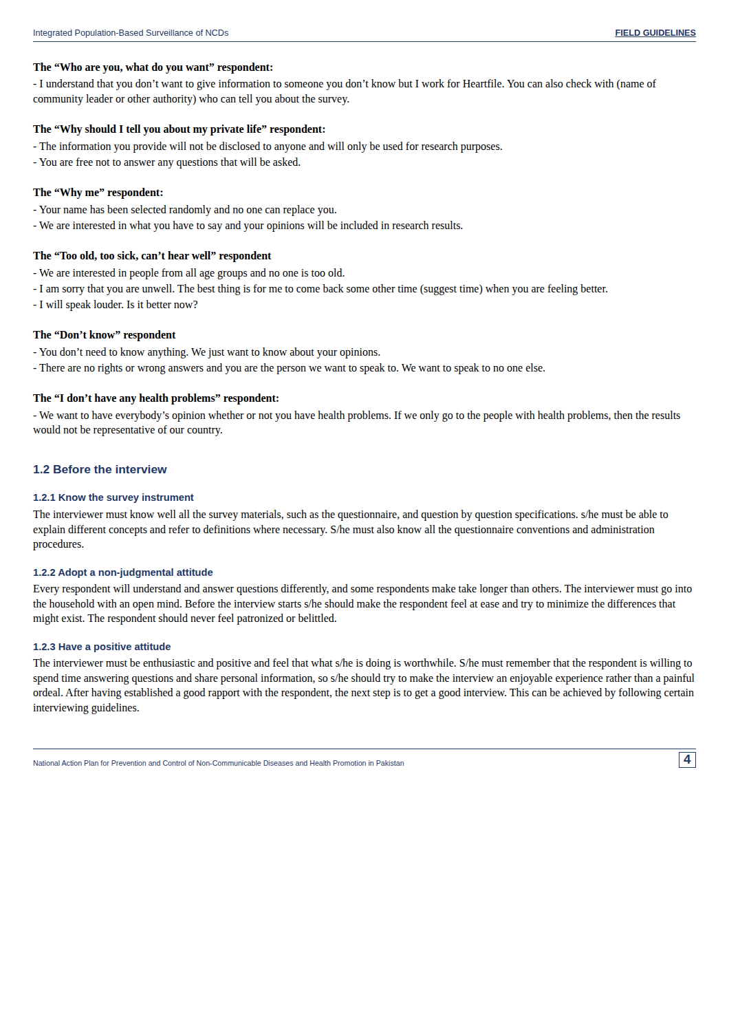Integrated Population-Based Surveillance of NCDs FIELD GUIDELINES
The “Who are you, what do you want” respondent:
- I understand that you don’t want to give information to someone you don’t know but I work for Heartfile. You can also check with (name of community leader or other authority) who can tell you about the survey.
The “Why should I tell you about my private life” respondent:
- The information you provide will not be disclosed to anyone and will only be used for research purposes.
- You are free not to answer any questions that will be asked.
The “Why me” respondent:
- Your name has been selected randomly and no one can replace you.
- We are interested in what you have to say and your opinions will be included in research results.
The “Too old, too sick, can’t hear well” respondent
- We are interested in people from all age groups and no one is too old.
- I am sorry that you are unwell. The best thing is for me to come back some other time (suggest time) when you are feeling better.
- I will speak louder. Is it better now?
The “Don’t know” respondent
- You don’t need to know anything. We just want to know about your opinions.
- There are no rights or wrong answers and you are the person we want to speak to. We want to speak to no one else.
The “I don’t have any health problems” respondent:
- We want to have everybody’s opinion whether or not you have health problems. If we only go to the people with health problems, then the results would not be representative of our country.
1.2 Before the interview
1.2.1 Know the survey instrument
The interviewer must know well all the survey materials, such as the questionnaire, and question by question specifications. s/he must be able to explain different concepts and refer to definitions where necessary. S/he must also know all the questionnaire conventions and administration procedures.
1.2.2 Adopt a non-judgmental attitude
Every respondent will understand and answer questions differently, and some respondents make take longer than others. The interviewer must go into the household with an open mind. Before the interview starts s/he should make the respondent feel at ease and try to minimize the differences that might exist. The respondent should never feel patronized or belittled.
1.2.3 Have a positive attitude
The interviewer must be enthusiastic and positive and feel that what s/he is doing is worthwhile. S/he must remember that the respondent is willing to spend time answering questions and share personal information, so s/he should try to make the interview an enjoyable experience rather than a painful ordeal. After having established a good rapport with the respondent, the next step is to get a good interview. This can be achieved by following certain interviewing guidelines.
National Action Plan for Prevention and Control of Non-Communicable Diseases and Health Promotion in Pakistan 4